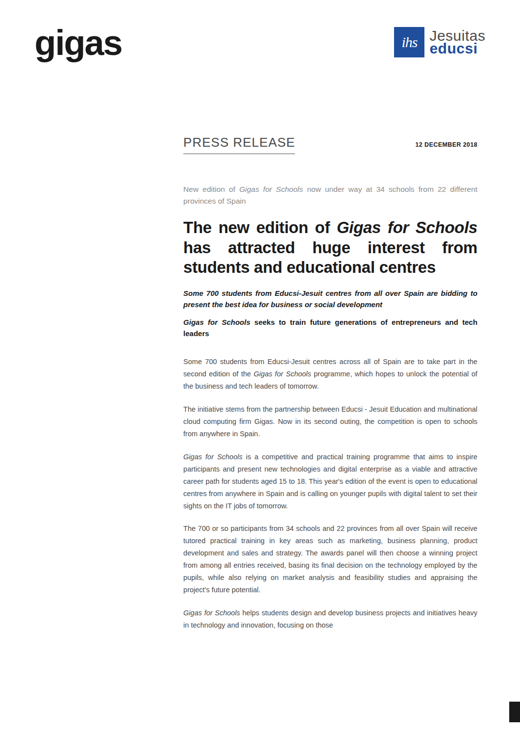gigas
Jesuitas educsi
PRESS RELEASE 12 DECEMBER 2018
New edition of Gigas for Schools now under way at 34 schools from 22 different provinces of Spain
The new edition of Gigas for Schools has attracted huge interest from students and educational centres
Some 700 students from Educsi-Jesuit centres from all over Spain are bidding to present the best idea for business or social development
Gigas for Schools seeks to train future generations of entrepreneurs and tech leaders
Some 700 students from Educsi-Jesuit centres across all of Spain are to take part in the second edition of the Gigas for Schools programme, which hopes to unlock the potential of the business and tech leaders of tomorrow.
The initiative stems from the partnership between Educsi - Jesuit Education and multinational cloud computing firm Gigas. Now in its second outing, the competition is open to schools from anywhere in Spain.
Gigas for Schools is a competitive and practical training programme that aims to inspire participants and present new technologies and digital enterprise as a viable and attractive career path for students aged 15 to 18. This year's edition of the event is open to educational centres from anywhere in Spain and is calling on younger pupils with digital talent to set their sights on the IT jobs of tomorrow.
The 700 or so participants from 34 schools and 22 provinces from all over Spain will receive tutored practical training in key areas such as marketing, business planning, product development and sales and strategy. The awards panel will then choose a winning project from among all entries received, basing its final decision on the technology employed by the pupils, while also relying on market analysis and feasibility studies and appraising the project's future potential.
Gigas for Schools helps students design and develop business projects and initiatives heavy in technology and innovation, focusing on those